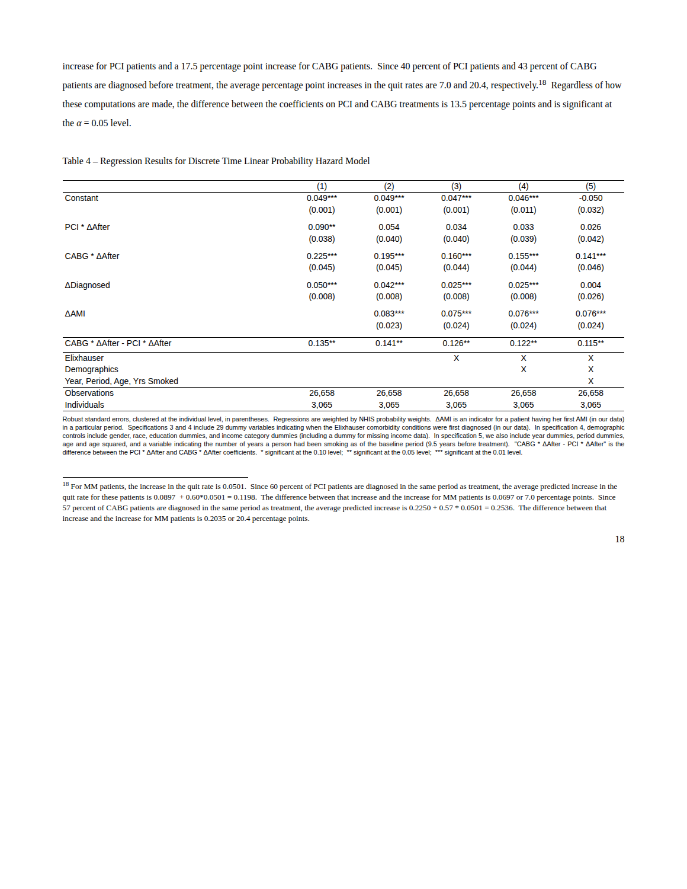increase for PCI patients and a 17.5 percentage point increase for CABG patients. Since 40 percent of PCI patients and 43 percent of CABG patients are diagnosed before treatment, the average percentage point increases in the quit rates are 7.0 and 20.4, respectively.18 Regardless of how these computations are made, the difference between the coefficients on PCI and CABG treatments is 13.5 percentage points and is significant at the α = 0.05 level.
Table 4 – Regression Results for Discrete Time Linear Probability Hazard Model
| | (1) | (2) | (3) | (4) | (5) |
| --- | --- | --- | --- | --- | --- |
| Constant | 0.049*** | 0.049*** | 0.047*** | 0.046*** | -0.050 |
| | (0.001) | (0.001) | (0.001) | (0.011) | (0.032) |
| PCI * ΔAfter | 0.090** | 0.054 | 0.034 | 0.033 | 0.026 |
| | (0.038) | (0.040) | (0.040) | (0.039) | (0.042) |
| CABG * ΔAfter | 0.225*** | 0.195*** | 0.160*** | 0.155*** | 0.141*** |
| | (0.045) | (0.045) | (0.044) | (0.044) | (0.046) |
| ΔDiagnosed | 0.050*** | 0.042*** | 0.025*** | 0.025*** | 0.004 |
| | (0.008) | (0.008) | (0.008) | (0.008) | (0.026) |
| ΔAMI | | 0.083*** | 0.075*** | 0.076*** | 0.076*** |
| | | (0.023) | (0.024) | (0.024) | (0.024) |
| CABG * ΔAfter - PCI * ΔAfter | 0.135** | 0.141** | 0.126** | 0.122** | 0.115** |
| Elixhauser | | | X | X | X |
| Demographics | | | | X | X |
| Year, Period, Age, Yrs Smoked | | | | | X |
| Observations | 26,658 | 26,658 | 26,658 | 26,658 | 26,658 |
| Individuals | 3,065 | 3,065 | 3,065 | 3,065 | 3,065 |
Robust standard errors, clustered at the individual level, in parentheses. Regressions are weighted by NHIS probability weights. ΔAMI is an indicator for a patient having her first AMI (in our data) in a particular period. Specifications 3 and 4 include 29 dummy variables indicating when the Elixhauser comorbidity conditions were first diagnosed (in our data). In specification 4, demographic controls include gender, race, education dummies, and income category dummies (including a dummy for missing income data). In specification 5, we also include year dummies, period dummies, age and age squared, and a variable indicating the number of years a person had been smoking as of the baseline period (9.5 years before treatment). "CABG * ΔAfter - PCI * ΔAfter" is the difference between the PCI * ΔAfter and CABG * ΔAfter coefficients. * significant at the 0.10 level; ** significant at the 0.05 level; *** significant at the 0.01 level.
18 For MM patients, the increase in the quit rate is 0.0501. Since 60 percent of PCI patients are diagnosed in the same period as treatment, the average predicted increase in the quit rate for these patients is 0.0897 + 0.60*0.0501 = 0.1198. The difference between that increase and the increase for MM patients is 0.0697 or 7.0 percentage points. Since 57 percent of CABG patients are diagnosed in the same period as treatment, the average predicted increase is 0.2250 + 0.57 * 0.0501 = 0.2536. The difference between that increase and the increase for MM patients is 0.2035 or 20.4 percentage points.
18